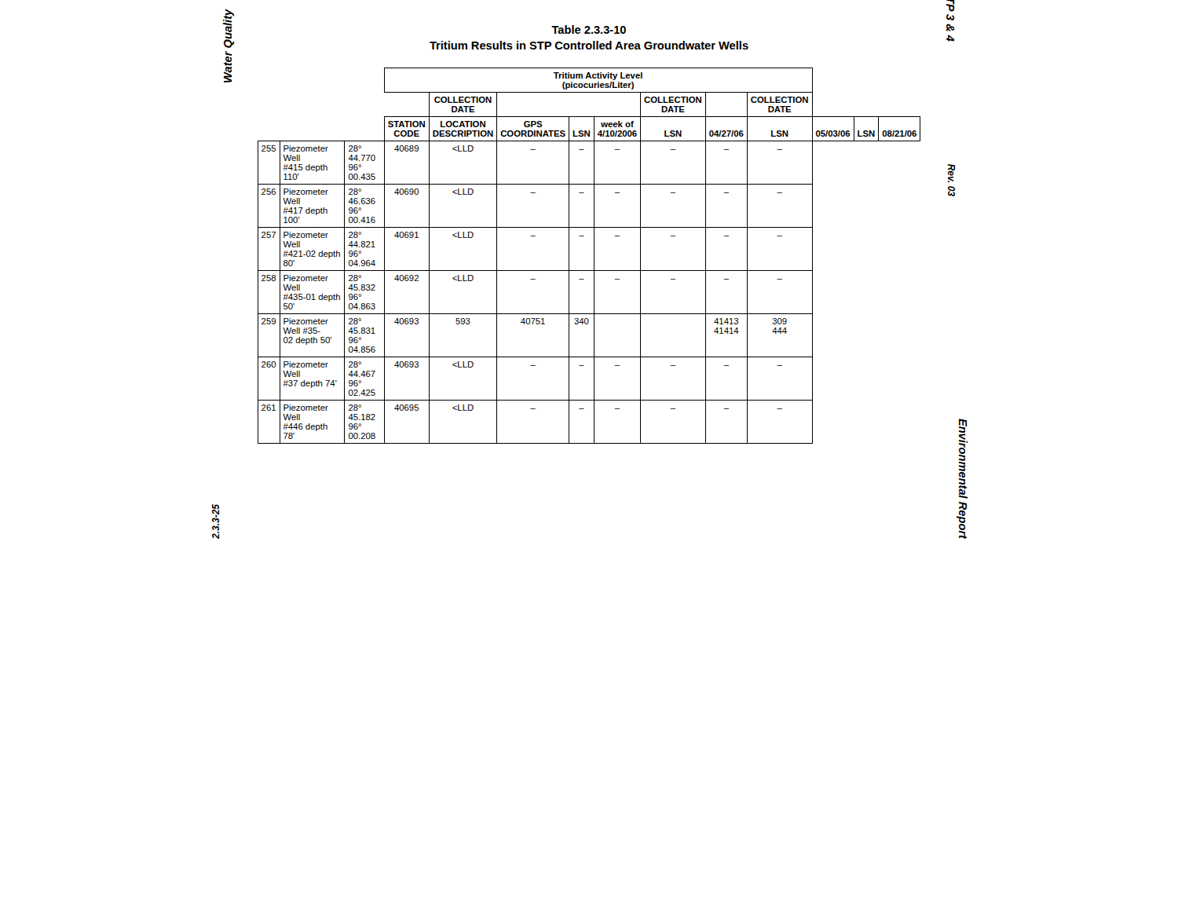Water Quality
STP 3 & 4
Rev. 03
Environmental Report
2.3.3-25
Table 2.3.3-10
Tritium Results in STP Controlled Area Groundwater Wells
| | | | Tritium Activity Level (picocuries/Liter) |
| --- | --- | --- | --- |
| | COLLECTION DATE | | | | COLLECTION DATE | | COLLECTION DATE |
| STATION CODE | LOCATION DESCRIPTION | GPS COORDINATES | LSN | week of 4/10/2006 | LSN | 04/27/06 | LSN | 05/03/06 | LSN | 08/21/06 |
| 255 | Piezometer Well #415 depth 110' | 28° 44.770 96° 00.435 | 40689 | <LLD | – | – | – | – | – | – |
| 256 | Piezometer Well #417 depth 100' | 28° 46.636 96° 00.416 | 40690 | <LLD | – | – | – | – | – | – |
| 257 | Piezometer Well #421-02 depth 80' | 28° 44.821 96° 04.964 | 40691 | <LLD | – | – | – | – | – | – |
| 258 | Piezometer Well #435-01 depth 50' | 28° 45.832 96° 04.863 | 40692 | <LLD | – | – | – | – | – | – |
| 259 | Piezometer Well #35- 02 depth 50' | 28° 45.831 96° 04.856 | 40693 | 593 | 40751 | 340 | | | 41413 41414 | 309 444 |
| 260 | Piezometer Well #37 depth 74' | 28° 44.467 96° 02.425 | 40693 | <LLD | – | – | – | – | – | – |
| 261 | Piezometer Well #446 depth 78' | 28° 45.182 96° 00.208 | 40695 | <LLD | – | – | – | – | – | – |